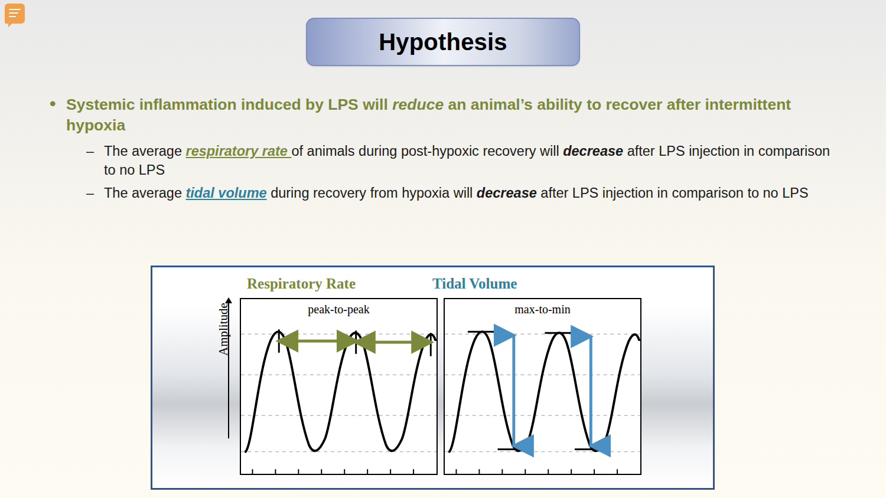Hypothesis
Systemic inflammation induced by LPS will reduce an animal’s ability to recover after intermittent hypoxia
The average respiratory rate of animals during post-hypoxic recovery will decrease after LPS injection in comparison to no LPS
The average tidal volume during recovery from hypoxia will decrease after LPS injection in comparison to no LPS
Respiratory Rate
Tidal Volume
Amplitude
peak-to-peak
max-to-min